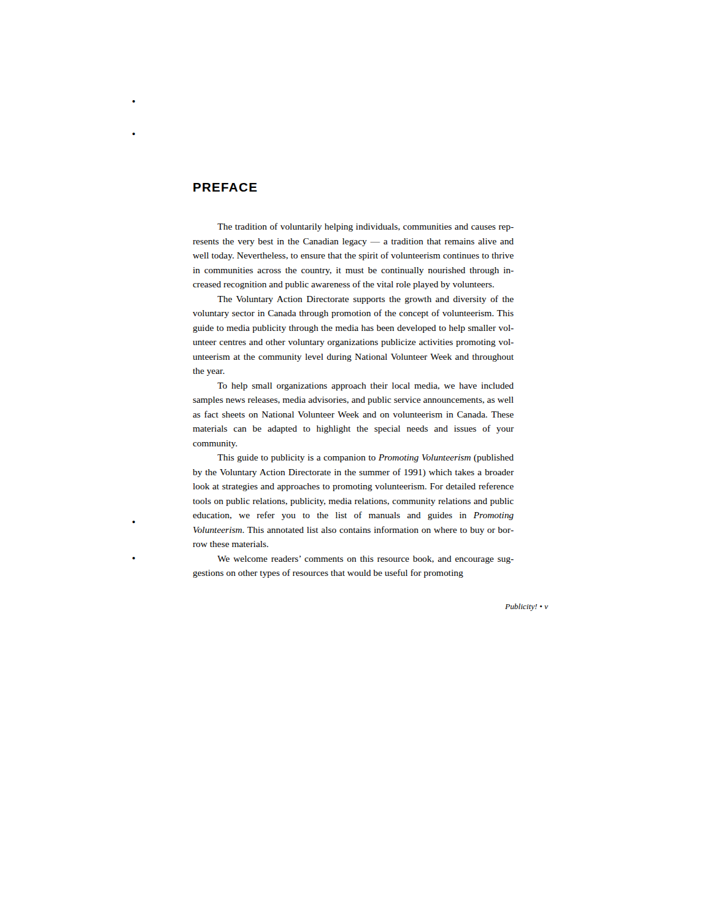• •
PREFACE
The tradition of voluntarily helping individuals, communities and causes represents the very best in the Canadian legacy — a tradition that remains alive and well today. Nevertheless, to ensure that the spirit of volunteerism continues to thrive in communities across the country, it must be continually nourished through increased recognition and public awareness of the vital role played by volunteers.
The Voluntary Action Directorate supports the growth and diversity of the voluntary sector in Canada through promotion of the concept of volunteerism. This guide to media publicity through the media has been developed to help smaller volunteer centres and other voluntary organizations publicize activities promoting volunteerism at the community level during National Volunteer Week and throughout the year.
To help small organizations approach their local media, we have included samples news releases, media advisories, and public service announcements, as well as fact sheets on National Volunteer Week and on volunteerism in Canada. These materials can be adapted to highlight the special needs and issues of your community.
This guide to publicity is a companion to Promoting Volunteerism (published by the Voluntary Action Directorate in the summer of 1991) which takes a broader look at strategies and approaches to promoting volunteerism. For detailed reference tools on public relations, publicity, media relations, community relations and public education, we refer you to the list of manuals and guides in Promoting Volunteerism. This annotated list also contains information on where to buy or borrow these materials.
We welcome readers’ comments on this resource book, and encourage suggestions on other types of resources that would be useful for promoting
• •
Publicity! • v